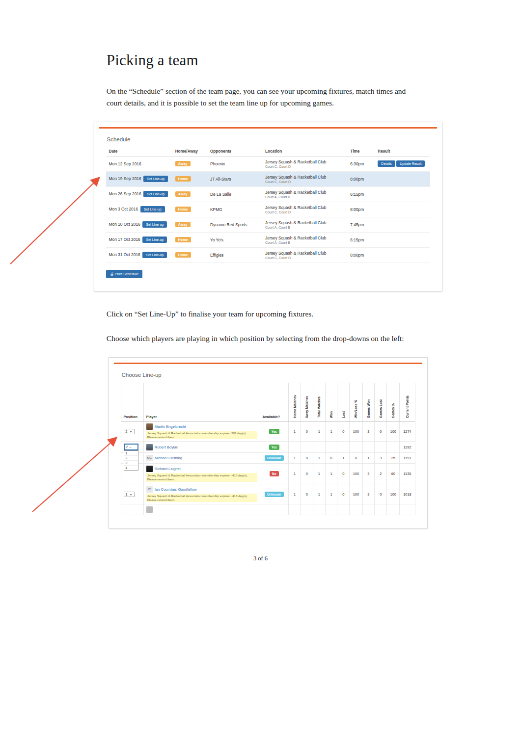Picking a team
On the “Schedule” section of the team page, you can see your upcoming fixtures, match times and court details, and it is possible to set the team line up for upcoming games.
Schedule
| Date | Home/Away | Opponents | Location | Time | Result |
| --- | --- | --- | --- | --- | --- |
| Mon 12 Sep 2016 | Away | Phoenix | Jersey Squash & Racketball Club Court C, Court D | 6:30pm | Details Update Result |
| Mon 19 Sep 2016 Set Line-up | Home | JT All-Stars | Jersey Squash & Racketball Club Court C, Court D | 8:00pm | |
| Mon 26 Sep 2016 Set Line-up | Away | De La Salle | Jersey Squash & Racketball Club Court A, Court B | 6:15pm | |
| Mon 3 Oct 2016 Set Line-up | Home | KPMG | Jersey Squash & Racketball Club Court C, Court D | 8:00pm | |
| Mon 10 Oct 2016 Set Line-up | Away | Dynamo Red Sports | Jersey Squash & Racketball Club Court A, Court B | 7:45pm | |
| Mon 17 Oct 2016 Set Line-up | Home | Yo Yo's | Jersey Squash & Racketball Club Court A, Court B | 6:15pm | |
| Mon 31 Oct 2016 Set Line-up | Home | Effigies | Jersey Squash & Racketball Club Court C, Court D | 8:00pm | |
🖨 Print Schedule
Click on “Set Line-Up” to finalise your team for upcoming fixtures.
Choose which players are playing in which position by selecting from the drop-downs on the left:
Choose Line-up
| Position | Player | Available? | Home Matches | Away Matches | Total Matches | Won | Lost | Win/Lose % | Games Won | Games Lost | Games % | Current Points |
| --- | --- | --- | --- | --- | --- | --- | --- | --- | --- | --- | --- | --- |
| 2 | Martin Engelbrecht Jersey Squash & Racketball Association membership expires: 382 day(s). Please remind them. | Yes | 1 | 0 | 1 | 1 | 0 | 100 | 3 | 0 | 100 | 1274 |
| ✓ – 1 2 3 4 | Robert Boylan | Yes | | | | | | | | | | 1192 |
| | MC Michael Cushing | Unknown | 1 | 0 | 1 | 0 | 1 | 0 | 1 | 3 | 25 | 1191 |
| | Richard Laignel Jersey Squash & Racketball Association membership expires: -413 day(s). Please remind them. | No | 1 | 0 | 1 | 1 | 0 | 100 | 3 | 2 | 60 | 1135 |
| 1 | IC Ian Coombes-Goodfellow Jersey Squash & Racketball Association membership expires: -413 day(s). Please remind them. | Unknown | 1 | 0 | 1 | 1 | 0 | 100 | 3 | 0 | 100 | 1018 |
3 of 6